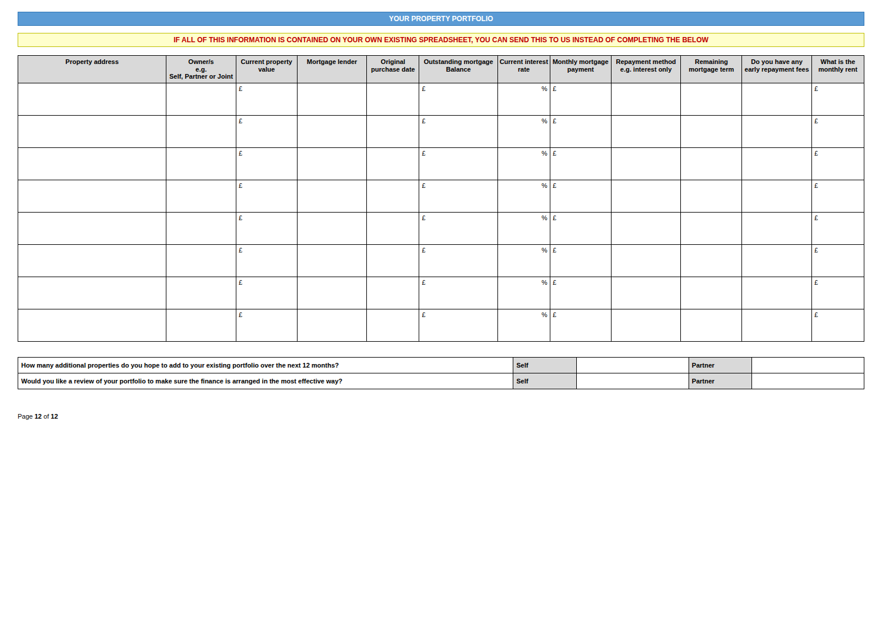YOUR PROPERTY PORTFOLIO
IF ALL OF THIS INFORMATION IS CONTAINED ON YOUR OWN EXISTING SPREADSHEET, YOU CAN SEND THIS TO US INSTEAD OF COMPLETING THE BELOW
| Property address | Owner/s e.g. Self, Partner or Joint | Current property value | Mortgage lender | Original purchase date | Outstanding mortgage Balance | Current interest rate | Monthly mortgage payment | Repayment method e.g. interest only | Remaining mortgage term | Do you have any early repayment fees | What is the monthly rent |
| --- | --- | --- | --- | --- | --- | --- | --- | --- | --- | --- | --- |
| | | £ | | | £ | % | £ | | | | £ |
| | | £ | | | £ | % | £ | | | | £ |
| | | £ | | | £ | % | £ | | | | £ |
| | | £ | | | £ | % | £ | | | | £ |
| | | £ | | | £ | % | £ | | | | £ |
| | | £ | | | £ | % | £ | | | | £ |
| | | £ | | | £ | % | £ | | | | £ |
| | | £ | | | £ | % | £ | | | | £ |
| How many additional properties do you hope to add to your existing portfolio over the next 12 months? | Self | | Partner | |
| Would you like a review of your portfolio to make sure the finance is arranged in the most effective way? | Self | | Partner | |
Page 12 of 12